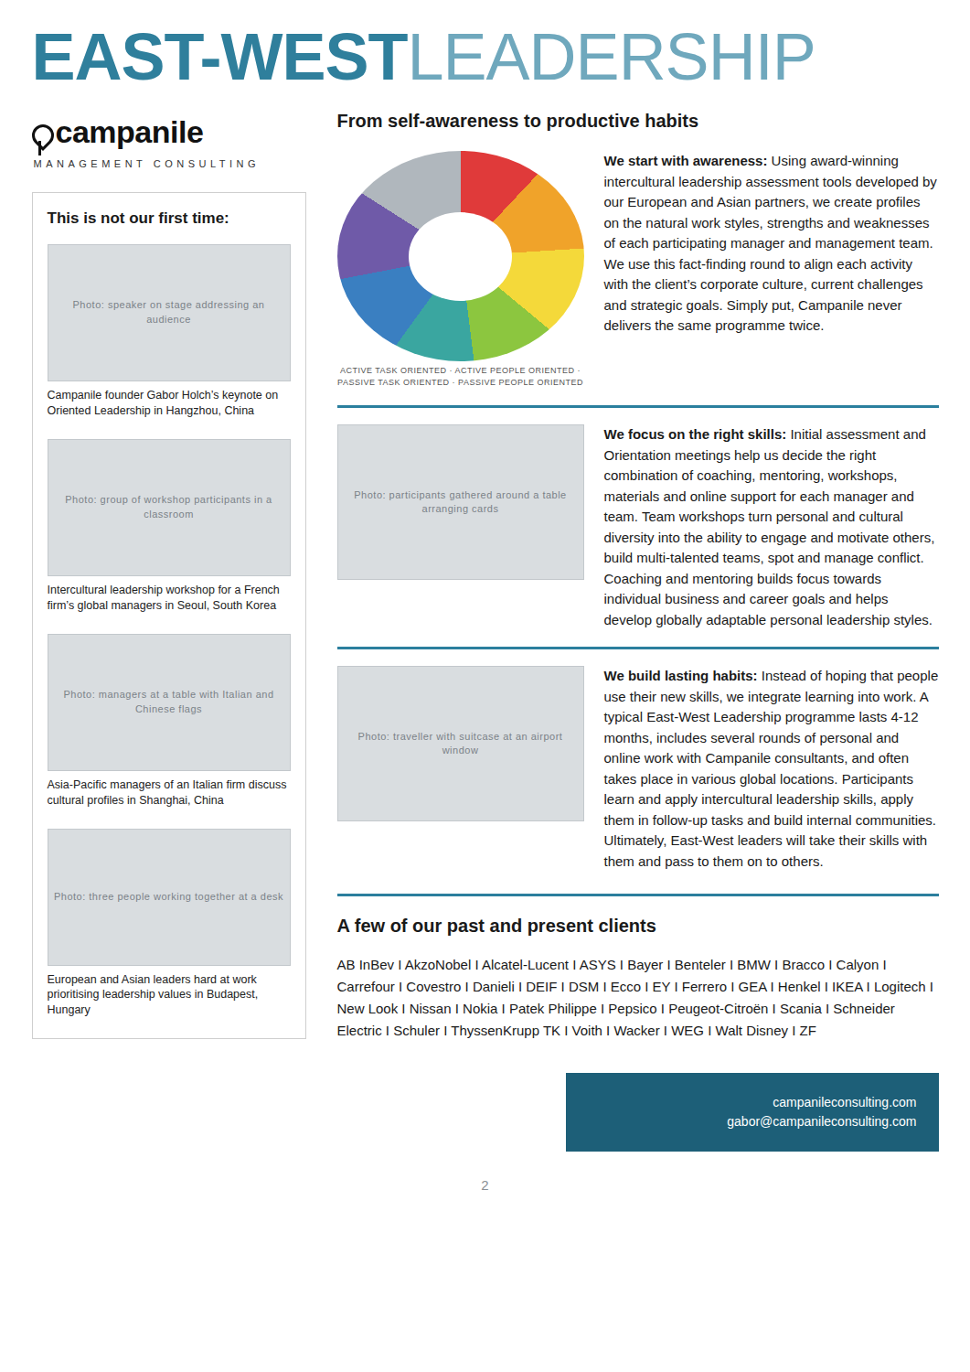EAST-WEST LEADERSHIP
campanile
MANAGEMENT CONSULTING
This is not our first time:
Photo: speaker on stage addressing an audience
Campanile founder Gabor Holch’s keynote on Oriented Leadership in Hangzhou, China
Photo: group of workshop participants in a classroom
Intercultural leadership workshop for a French firm’s global managers in Seoul, South Korea
Photo: managers at a table with Italian and Chinese flags
Asia-Pacific managers of an Italian firm discuss cultural profiles in Shanghai, China
Photo: three people working together at a desk
European and Asian leaders hard at work prioritising leadership values in Budapest, Hungary
From self-awareness to productive habits
ACTIVE TASK ORIENTED · ACTIVE PEOPLE ORIENTED · PASSIVE TASK ORIENTED · PASSIVE PEOPLE ORIENTED
We start with awareness: Using award-winning intercultural leadership assessment tools developed by our European and Asian partners, we create profiles on the natural work styles, strengths and weaknesses of each participating manager and management team. We use this fact-finding round to align each activity with the client’s corporate culture, current challenges and strategic goals. Simply put, Campanile never delivers the same programme twice.
Photo: participants gathered around a table arranging cards
We focus on the right skills: Initial assessment and Orientation meetings help us decide the right combination of coaching, mentoring, workshops, materials and online support for each manager and team. Team workshops turn personal and cultural diversity into the ability to engage and motivate others, build multi-talented teams, spot and manage conflict. Coaching and mentoring builds focus towards individual business and career goals and helps develop globally adaptable personal leadership styles.
Photo: traveller with suitcase at an airport window
We build lasting habits: Instead of hoping that people use their new skills, we integrate learning into work. A typical East-West Leadership programme lasts 4-12 months, includes several rounds of personal and online work with Campanile consultants, and often takes place in various global locations. Participants learn and apply intercultural leadership skills, apply them in follow-up tasks and build internal communities. Ultimately, East-West leaders will take their skills with them and pass to them on to others.
A few of our past and present clients
AB InBev I AkzoNobel I Alcatel-Lucent I ASYS I Bayer I Benteler I BMW I Bracco I Calyon I Carrefour I Covestro I Danieli I DEIF I DSM I Ecco I EY I Ferrero I GEA I Henkel I IKEA I Logitech I New Look I Nissan I Nokia I Patek Philippe I Pepsico I Peugeot-Citroën I Scania I Schneider Electric I Schuler I ThyssenKrupp TK I Voith I Wacker I WEG I Walt Disney I ZF
campanileconsulting.com
gabor@campanileconsulting.com
2